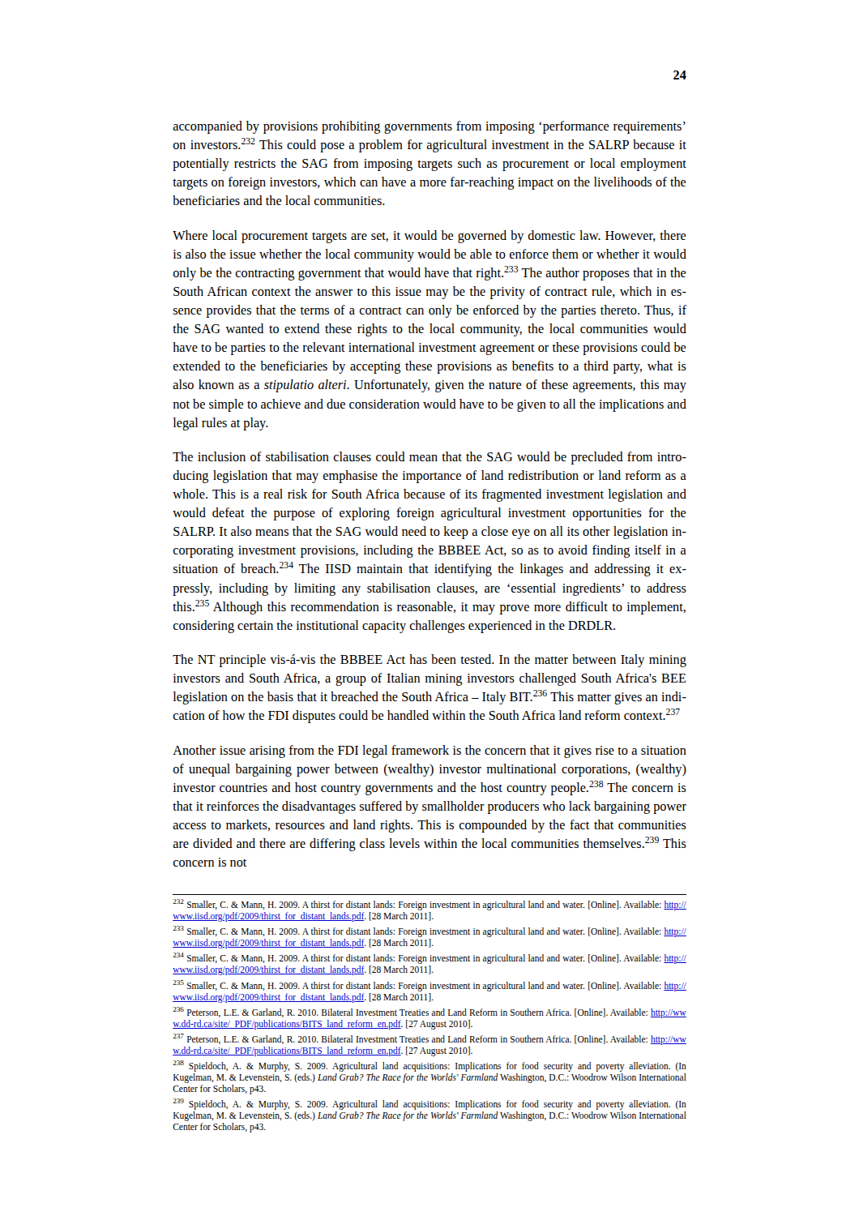24
accompanied by provisions prohibiting governments from imposing ‘performance requirements’ on investors.232 This could pose a problem for agricultural investment in the SALRP because it potentially restricts the SAG from imposing targets such as procurement or local employment targets on foreign investors, which can have a more far-reaching impact on the livelihoods of the beneficiaries and the local communities.
Where local procurement targets are set, it would be governed by domestic law. However, there is also the issue whether the local community would be able to enforce them or whether it would only be the contracting government that would have that right.233 The author proposes that in the South African context the answer to this issue may be the privity of contract rule, which in essence provides that the terms of a contract can only be enforced by the parties thereto. Thus, if the SAG wanted to extend these rights to the local community, the local communities would have to be parties to the relevant international investment agreement or these provisions could be extended to the beneficiaries by accepting these provisions as benefits to a third party, what is also known as a stipulatio alteri. Unfortunately, given the nature of these agreements, this may not be simple to achieve and due consideration would have to be given to all the implications and legal rules at play.
The inclusion of stabilisation clauses could mean that the SAG would be precluded from introducing legislation that may emphasise the importance of land redistribution or land reform as a whole. This is a real risk for South Africa because of its fragmented investment legislation and would defeat the purpose of exploring foreign agricultural investment opportunities for the SALRP. It also means that the SAG would need to keep a close eye on all its other legislation incorporating investment provisions, including the BBBEE Act, so as to avoid finding itself in a situation of breach.234 The IISD maintain that identifying the linkages and addressing it expressly, including by limiting any stabilisation clauses, are ‘essential ingredients’ to address this.235 Although this recommendation is reasonable, it may prove more difficult to implement, considering certain the institutional capacity challenges experienced in the DRDLR.
The NT principle vis-á-vis the BBBEE Act has been tested. In the matter between Italy mining investors and South Africa, a group of Italian mining investors challenged South Africa's BEE legislation on the basis that it breached the South Africa – Italy BIT.236 This matter gives an indication of how the FDI disputes could be handled within the South Africa land reform context.237
Another issue arising from the FDI legal framework is the concern that it gives rise to a situation of unequal bargaining power between (wealthy) investor multinational corporations, (wealthy) investor countries and host country governments and the host country people.238 The concern is that it reinforces the disadvantages suffered by smallholder producers who lack bargaining power access to markets, resources and land rights. This is compounded by the fact that communities are divided and there are differing class levels within the local communities themselves.239 This concern is not
232 Smaller, C. & Mann, H. 2009. A thirst for distant lands: Foreign investment in agricultural land and water. [Online]. Available: http://www.iisd.org/pdf/2009/thirst_for_distant_lands.pdf. [28 March 2011].
233 Smaller, C. & Mann, H. 2009. A thirst for distant lands: Foreign investment in agricultural land and water. [Online]. Available: http://www.iisd.org/pdf/2009/thirst_for_distant_lands.pdf. [28 March 2011].
234 Smaller, C. & Mann, H. 2009. A thirst for distant lands: Foreign investment in agricultural land and water. [Online]. Available: http://www.iisd.org/pdf/2009/thirst_for_distant_lands.pdf. [28 March 2011].
235 Smaller, C. & Mann, H. 2009. A thirst for distant lands: Foreign investment in agricultural land and water. [Online]. Available: http://www.iisd.org/pdf/2009/thirst_for_distant_lands.pdf. [28 March 2011].
236 Peterson, L.E. & Garland, R. 2010. Bilateral Investment Treaties and Land Reform in Southern Africa. [Online]. Available: http://www.dd-rd.ca/site/_PDF/publications/BITS_land_reform_en.pdf. [27 August 2010].
237 Peterson, L.E. & Garland, R. 2010. Bilateral Investment Treaties and Land Reform in Southern Africa. [Online]. Available: http://www.dd-rd.ca/site/_PDF/publications/BITS_land_reform_en.pdf. [27 August 2010].
238 Spieldoch, A. & Murphy, S. 2009. Agricultural land acquisitions: Implications for food security and poverty alleviation. (In Kugelman, M. & Levenstein, S. (eds.) Land Grab? The Race for the Worlds' Farmland Washington, D.C.: Woodrow Wilson International Center for Scholars, p43.
239 Spieldoch, A. & Murphy, S. 2009. Agricultural land acquisitions: Implications for food security and poverty alleviation. (In Kugelman, M. & Levenstein, S. (eds.) Land Grab? The Race for the Worlds' Farmland Washington, D.C.: Woodrow Wilson International Center for Scholars, p43.